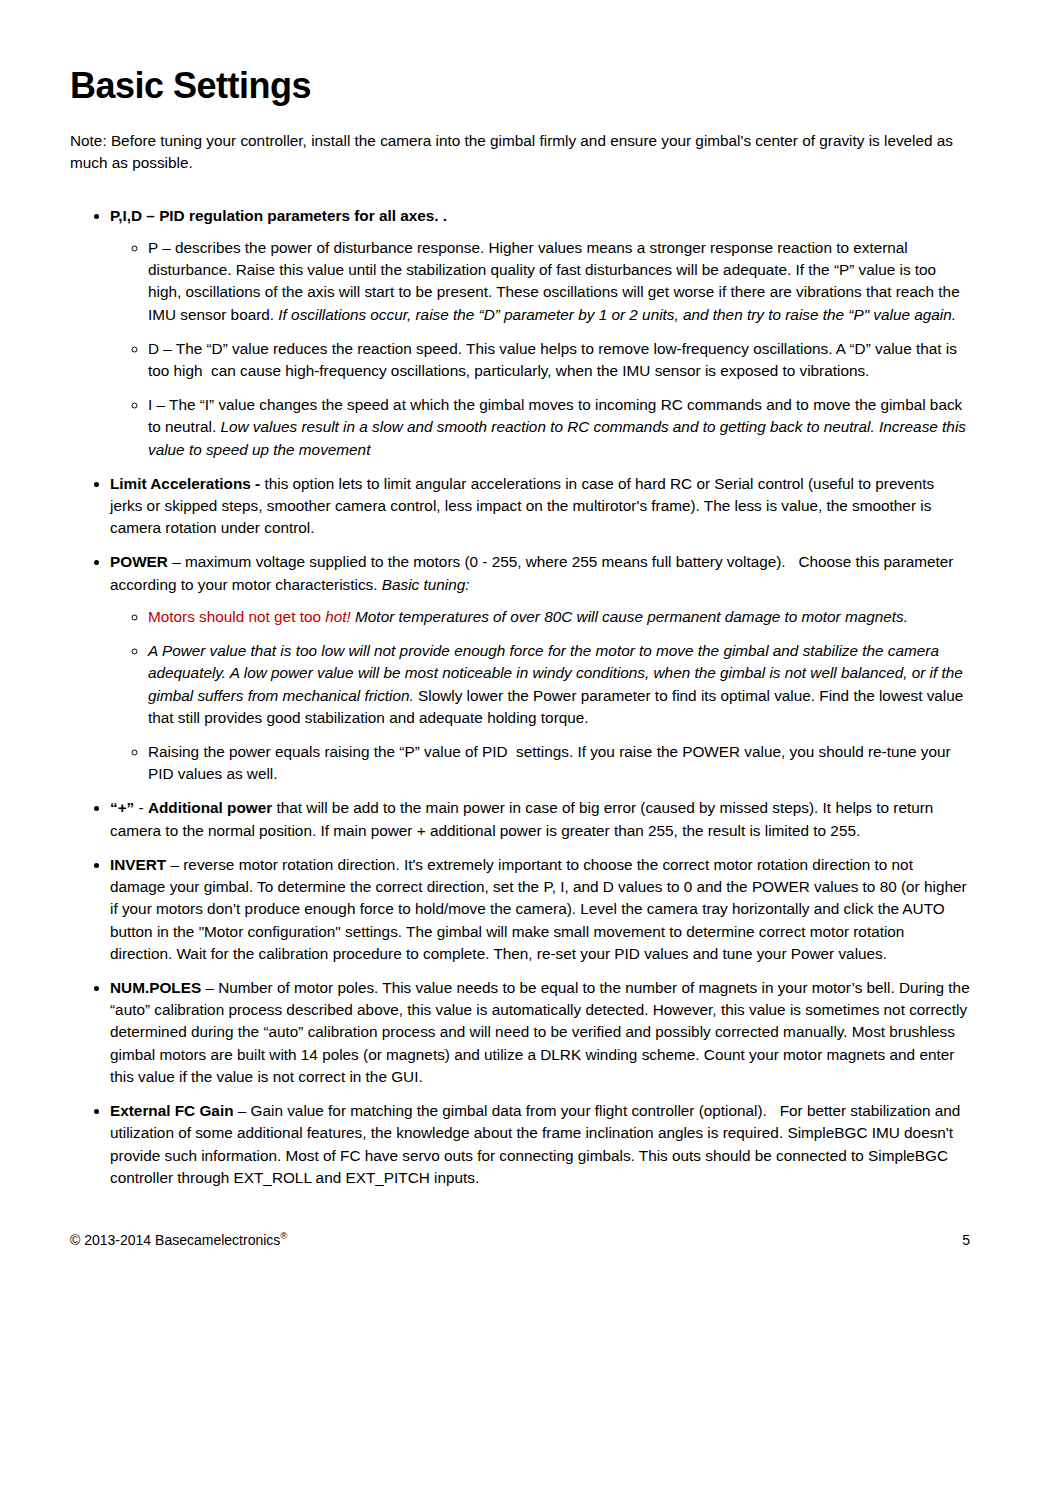Basic Settings
Note: Before tuning your controller, install the camera into the gimbal firmly and ensure your gimbal's center of gravity is leveled as much as possible.
P,I,D – PID regulation parameters for all axes. .
P – describes the power of disturbance response. Higher values means a stronger response reaction to external disturbance. Raise this value until the stabilization quality of fast disturbances will be adequate. If the “P” value is too high, oscillations of the axis will start to be present. These oscillations will get worse if there are vibrations that reach the IMU sensor board. If oscillations occur, raise the “D” parameter by 1 or 2 units, and then try to raise the “P" value again.
D – The “D” value reduces the reaction speed. This value helps to remove low-frequency oscillations. A “D” value that is too high can cause high-frequency oscillations, particularly, when the IMU sensor is exposed to vibrations.
I – The “I” value changes the speed at which the gimbal moves to incoming RC commands and to move the gimbal back to neutral. Low values result in a slow and smooth reaction to RC commands and to getting back to neutral. Increase this value to speed up the movement
Limit Accelerations - this option lets to limit angular accelerations in case of hard RC or Serial control (useful to prevents jerks or skipped steps, smoother camera control, less impact on the multirotor's frame). The less is value, the smoother is camera rotation under control.
POWER – maximum voltage supplied to the motors (0 - 255, where 255 means full battery voltage). Choose this parameter according to your motor characteristics. Basic tuning:
Motors should not get too hot! Motor temperatures of over 80C will cause permanent damage to motor magnets.
A Power value that is too low will not provide enough force for the motor to move the gimbal and stabilize the camera adequately. A low power value will be most noticeable in windy conditions, when the gimbal is not well balanced, or if the gimbal suffers from mechanical friction. Slowly lower the Power parameter to find its optimal value. Find the lowest value that still provides good stabilization and adequate holding torque.
Raising the power equals raising the “P” value of PID settings. If you raise the POWER value, you should re-tune your PID values as well.
“+” - Additional power that will be add to the main power in case of big error (caused by missed steps). It helps to return camera to the normal position. If main power + additional power is greater than 255, the result is limited to 255.
INVERT – reverse motor rotation direction. It's extremely important to choose the correct motor rotation direction to not damage your gimbal. To determine the correct direction, set the P, I, and D values to 0 and the POWER values to 80 (or higher if your motors don’t produce enough force to hold/move the camera). Level the camera tray horizontally and click the AUTO button in the "Motor configuration" settings. The gimbal will make small movement to determine correct motor rotation direction. Wait for the calibration procedure to complete. Then, re-set your PID values and tune your Power values.
NUM.POLES – Number of motor poles. This value needs to be equal to the number of magnets in your motor’s bell. During the “auto” calibration process described above, this value is automatically detected. However, this value is sometimes not correctly determined during the “auto” calibration process and will need to be verified and possibly corrected manually. Most brushless gimbal motors are built with 14 poles (or magnets) and utilize a DLRK winding scheme. Count your motor magnets and enter this value if the value is not correct in the GUI.
External FC Gain – Gain value for matching the gimbal data from your flight controller (optional). For better stabilization and utilization of some additional features, the knowledge about the frame inclination angles is required. SimpleBGC IMU doesn't provide such information. Most of FC have servo outs for connecting gimbals. This outs should be connected to SimpleBGC controller through EXT_ROLL and EXT_PITCH inputs.
© 2013-2014 Basecamelectronics® 5